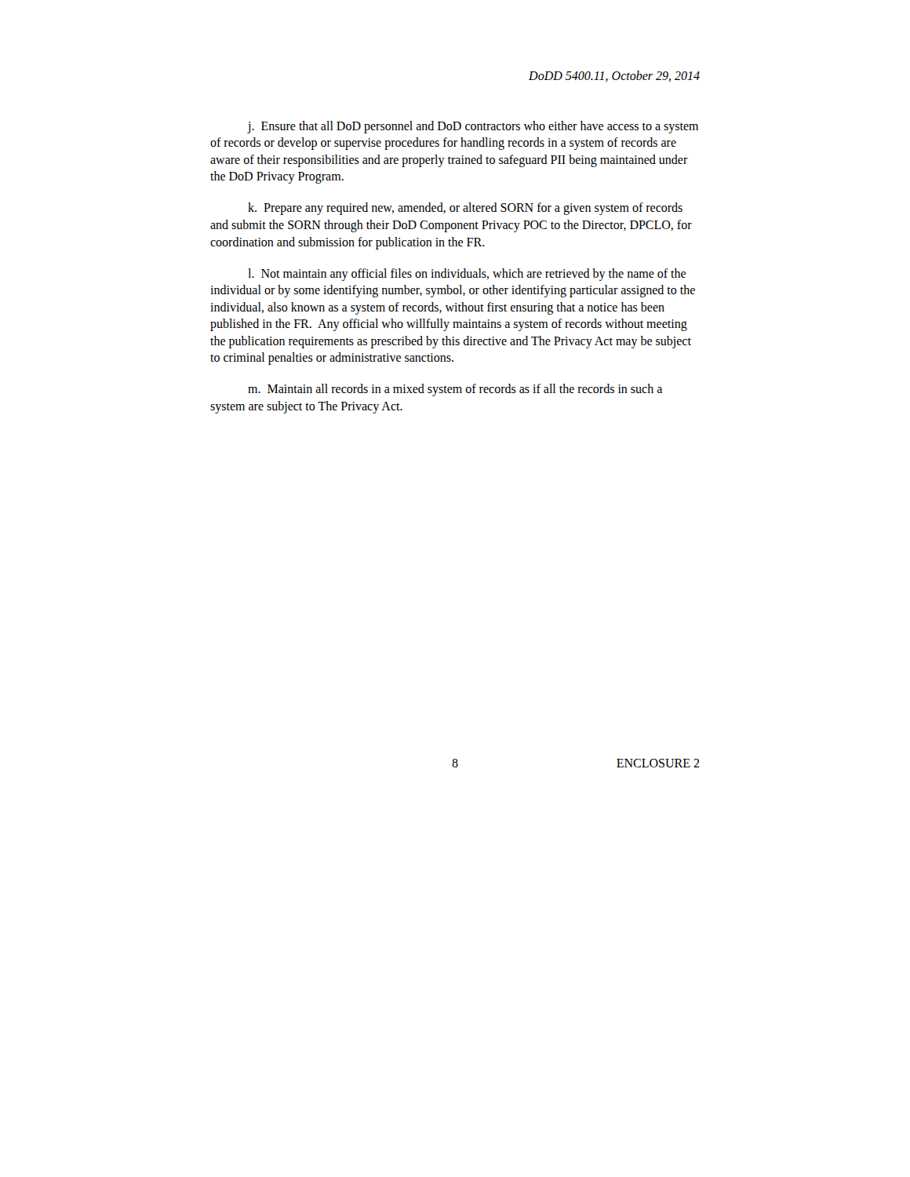DoDD 5400.11, October 29, 2014
j. Ensure that all DoD personnel and DoD contractors who either have access to a system of records or develop or supervise procedures for handling records in a system of records are aware of their responsibilities and are properly trained to safeguard PII being maintained under the DoD Privacy Program.
k. Prepare any required new, amended, or altered SORN for a given system of records and submit the SORN through their DoD Component Privacy POC to the Director, DPCLO, for coordination and submission for publication in the FR.
l. Not maintain any official files on individuals, which are retrieved by the name of the individual or by some identifying number, symbol, or other identifying particular assigned to the individual, also known as a system of records, without first ensuring that a notice has been published in the FR. Any official who willfully maintains a system of records without meeting the publication requirements as prescribed by this directive and The Privacy Act may be subject to criminal penalties or administrative sanctions.
m. Maintain all records in a mixed system of records as if all the records in such a system are subject to The Privacy Act.
8 ENCLOSURE 2